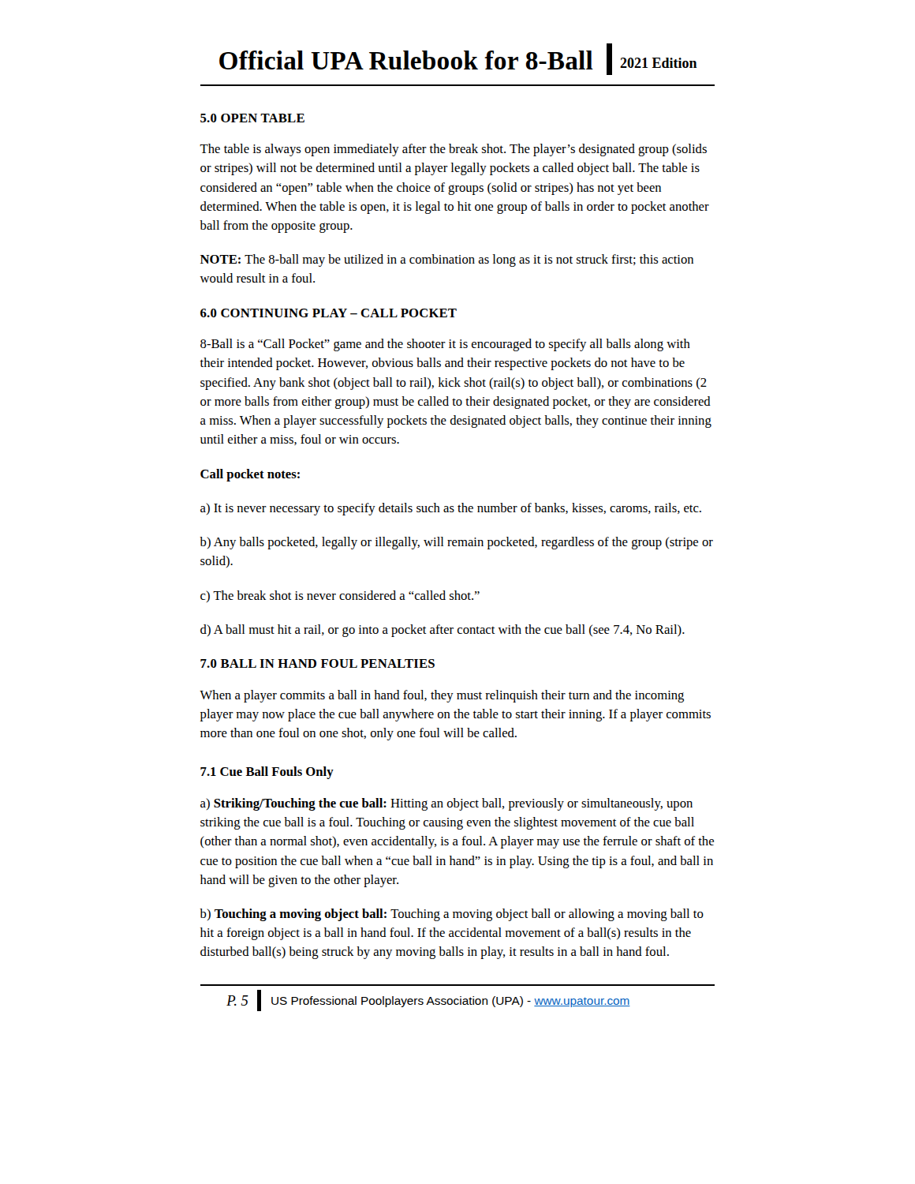Official UPA Rulebook for 8-Ball
2021 Edition
5.0 OPEN TABLE
The table is always open immediately after the break shot. The player’s designated group (solids or stripes) will not be determined until a player legally pockets a called object ball. The table is considered an “open” table when the choice of groups (solid or stripes) has not yet been determined. When the table is open, it is legal to hit one group of balls in order to pocket another ball from the opposite group.
NOTE: The 8-ball may be utilized in a combination as long as it is not struck first; this action would result in a foul.
6.0 CONTINUING PLAY – CALL POCKET
8-Ball is a “Call Pocket” game and the shooter it is encouraged to specify all balls along with their intended pocket. However, obvious balls and their respective pockets do not have to be specified. Any bank shot (object ball to rail), kick shot (rail(s) to object ball), or combinations (2 or more balls from either group) must be called to their designated pocket, or they are considered a miss. When a player successfully pockets the designated object balls, they continue their inning until either a miss, foul or win occurs.
Call pocket notes:
a) It is never necessary to specify details such as the number of banks, kisses, caroms, rails, etc.
b) Any balls pocketed, legally or illegally, will remain pocketed, regardless of the group (stripe or solid).
c) The break shot is never considered a “called shot.”
d) A ball must hit a rail, or go into a pocket after contact with the cue ball (see 7.4, No Rail).
7.0 BALL IN HAND FOUL PENALTIES
When a player commits a ball in hand foul, they must relinquish their turn and the incoming player may now place the cue ball anywhere on the table to start their inning. If a player commits more than one foul on one shot, only one foul will be called.
7.1 Cue Ball Fouls Only
a) Striking/Touching the cue ball: Hitting an object ball, previously or simultaneously, upon striking the cue ball is a foul. Touching or causing even the slightest movement of the cue ball (other than a normal shot), even accidentally, is a foul. A player may use the ferrule or shaft of the cue to position the cue ball when a “cue ball in hand” is in play. Using the tip is a foul, and ball in hand will be given to the other player.
b) Touching a moving object ball: Touching a moving object ball or allowing a moving ball to hit a foreign object is a ball in hand foul. If the accidental movement of a ball(s) results in the disturbed ball(s) being struck by any moving balls in play, it results in a ball in hand foul.
P. 5 US Professional Poolplayers Association (UPA) - www.upatour.com